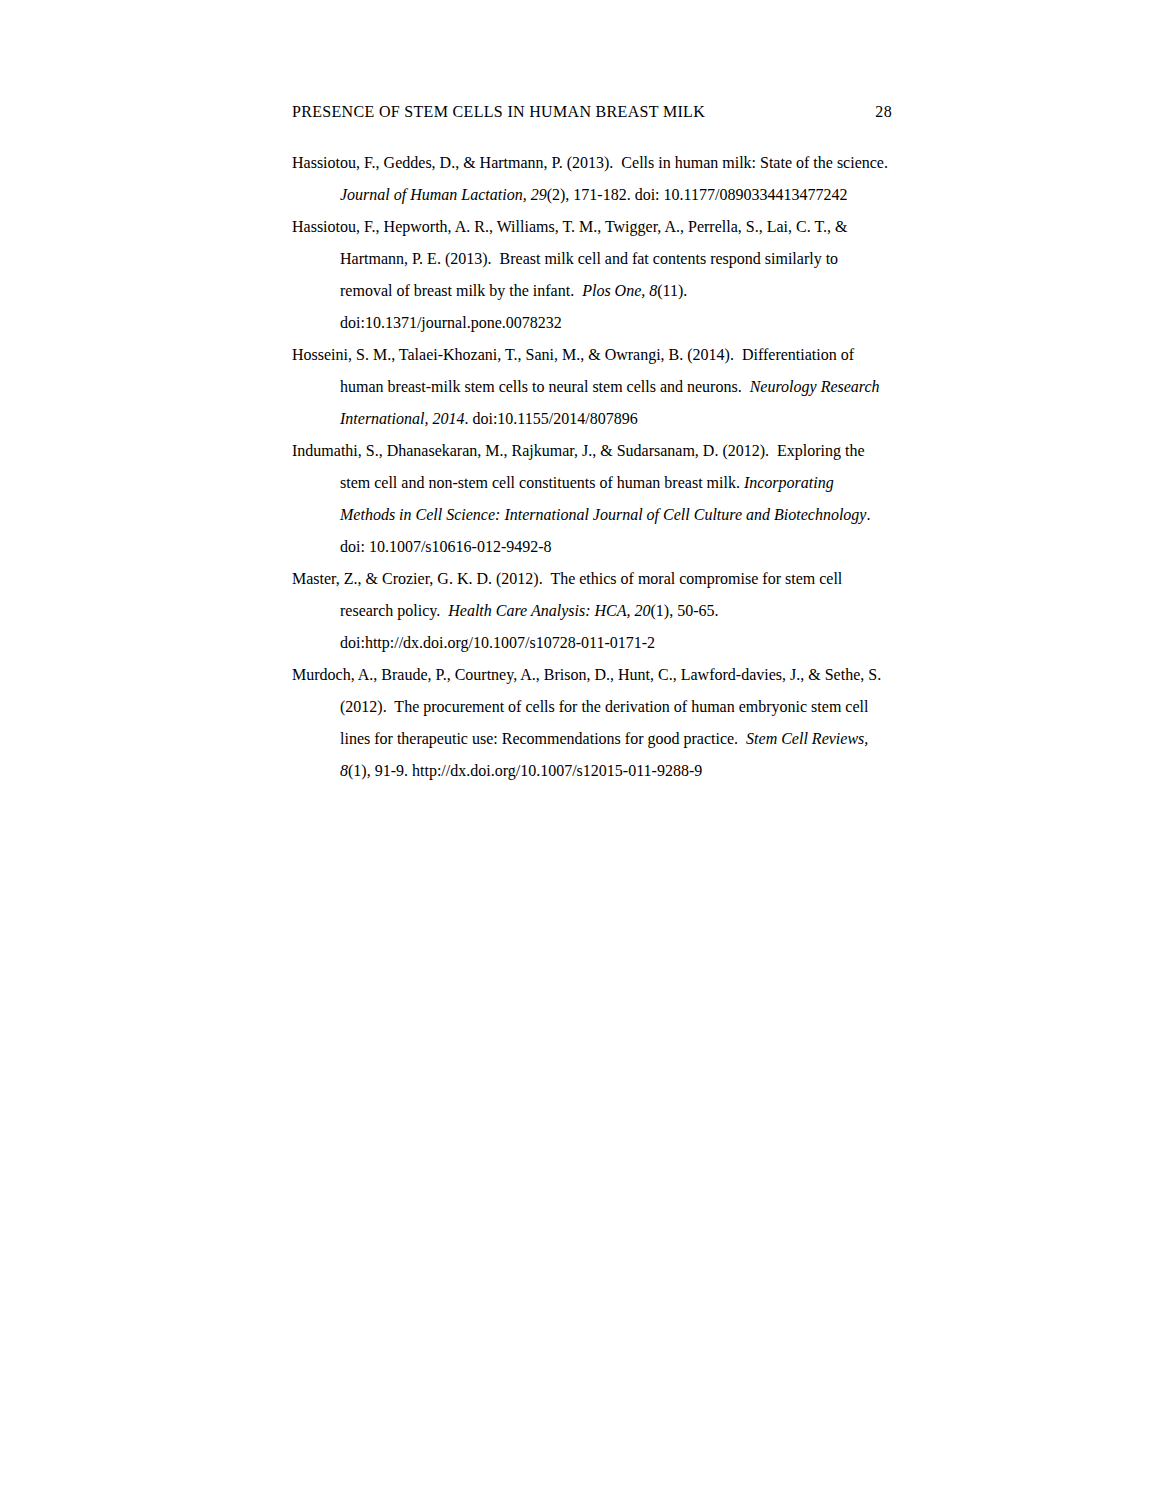Presence of Stem Cells in Human Breast Milk 28
Hassiotou, F., Geddes, D., & Hartmann, P. (2013). Cells in human milk: State of the science. Journal of Human Lactation, 29(2), 171-182. doi: 10.1177/0890334413477242
Hassiotou, F., Hepworth, A. R., Williams, T. M., Twigger, A., Perrella, S., Lai, C. T., & Hartmann, P. E. (2013). Breast milk cell and fat contents respond similarly to removal of breast milk by the infant. Plos One, 8(11). doi:10.1371/journal.pone.0078232
Hosseini, S. M., Talaei-Khozani, T., Sani, M., & Owrangi, B. (2014). Differentiation of human breast-milk stem cells to neural stem cells and neurons. Neurology Research International, 2014. doi:10.1155/2014/807896
Indumathi, S., Dhanasekaran, M., Rajkumar, J., & Sudarsanam, D. (2012). Exploring the stem cell and non-stem cell constituents of human breast milk. Incorporating Methods in Cell Science: International Journal of Cell Culture and Biotechnology. doi: 10.1007/s10616-012-9492-8
Master, Z., & Crozier, G. K. D. (2012). The ethics of moral compromise for stem cell research policy. Health Care Analysis: HCA, 20(1), 50-65. doi:http://dx.doi.org/10.1007/s10728-011-0171-2
Murdoch, A., Braude, P., Courtney, A., Brison, D., Hunt, C., Lawford-davies, J., & Sethe, S. (2012). The procurement of cells for the derivation of human embryonic stem cell lines for therapeutic use: Recommendations for good practice. Stem Cell Reviews, 8(1), 91-9. http://dx.doi.org/10.1007/s12015-011-9288-9